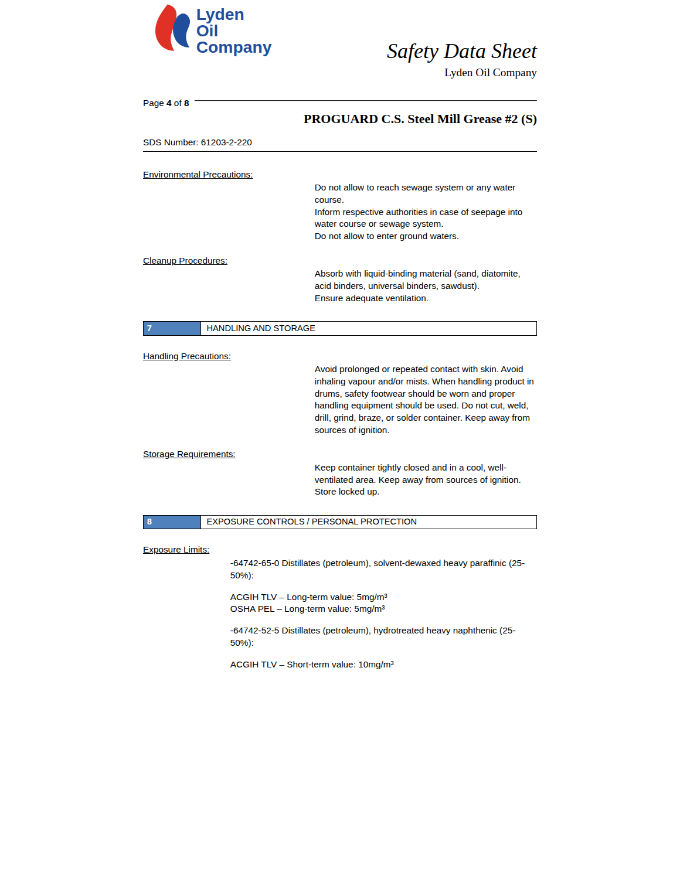Lyden Oil Company
Safety Data Sheet
Lyden Oil Company
Page 4 of 8
PROGUARD C.S. Steel Mill Grease #2 (S)
SDS Number: 61203-2-220
Environmental Precautions:
Do not allow to reach sewage system or any water course.
Inform respective authorities in case of seepage into water course or sewage system.
Do not allow to enter ground waters.
Cleanup Procedures:
Absorb with liquid-binding material (sand, diatomite, acid binders, universal binders, sawdust).
Ensure adequate ventilation.
7
HANDLING AND STORAGE
Handling Precautions:
Avoid prolonged or repeated contact with skin. Avoid inhaling vapour and/or mists. When handling product in drums, safety footwear should be worn and proper handling equipment should be used. Do not cut, weld, drill, grind, braze, or solder container. Keep away from sources of ignition.
Storage Requirements:
Keep container tightly closed and in a cool, well-ventilated area. Keep away from sources of ignition. Store locked up.
8
EXPOSURE CONTROLS / PERSONAL PROTECTION
Exposure Limits:
-64742-65-0 Distillates (petroleum), solvent-dewaxed heavy paraffinic (25-50%):
ACGIH TLV – Long-term value: 5mg/m³
OSHA PEL – Long-term value: 5mg/m³
-64742-52-5 Distillates (petroleum), hydrotreated heavy naphthenic (25-50%):
ACGIH TLV – Short-term value: 10mg/m³